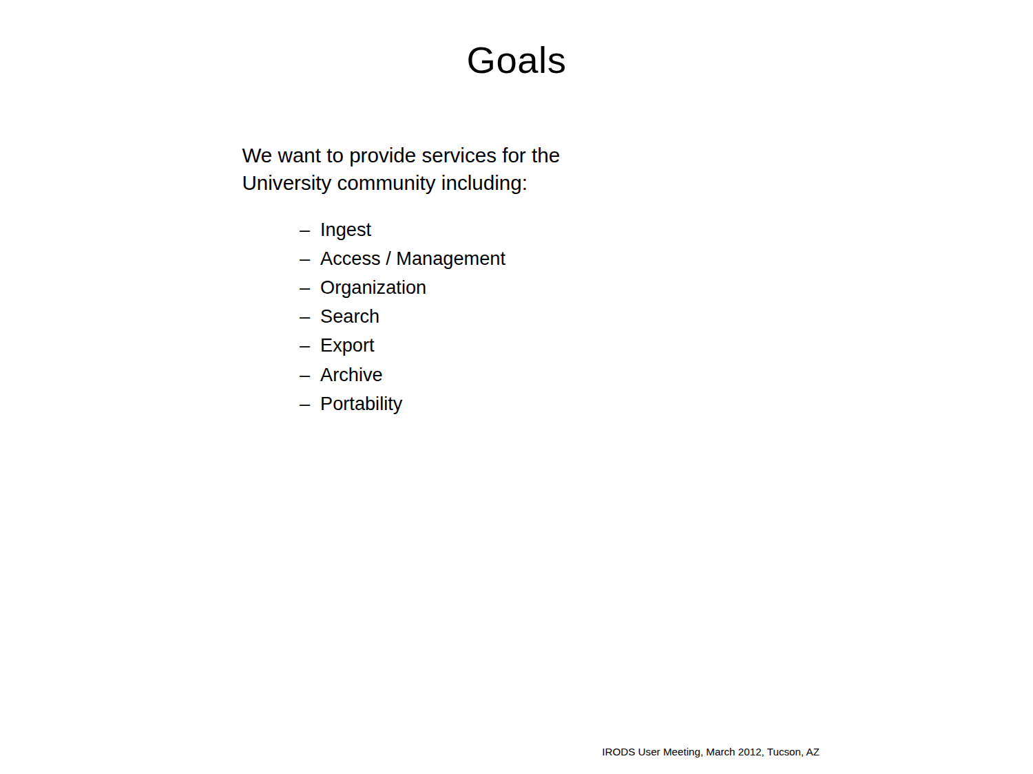Goals
We want to provide services for the University community including:
Ingest
Access / Management
Organization
Search
Export
Archive
Portability
IRODS User Meeting, March 2012, Tucson, AZ